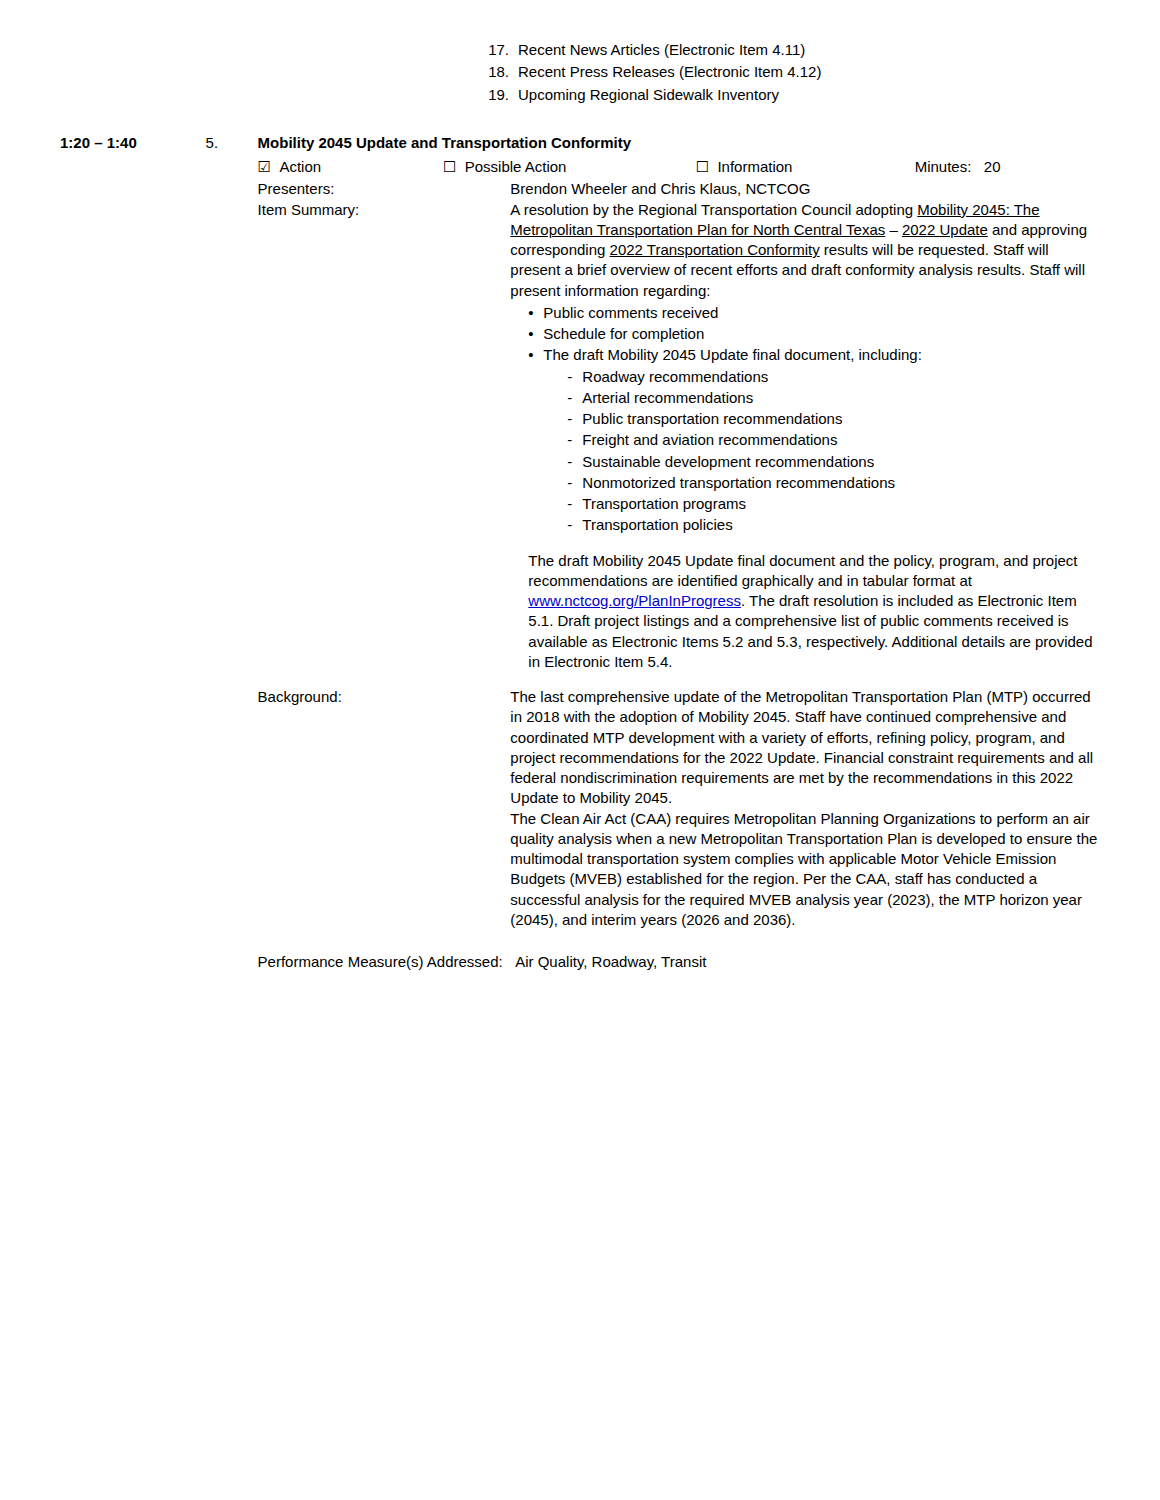17. Recent News Articles (Electronic Item 4.11)
18. Recent Press Releases (Electronic Item 4.12)
19. Upcoming Regional Sidewalk Inventory
1:20 – 1:40
5.
Mobility 2045 Update and Transportation Conformity
☑ Action
☐ Possible Action
☐ Information
Minutes: 20
Presenters:
Brendon Wheeler and Chris Klaus, NCTCOG
Item Summary:
A resolution by the Regional Transportation Council adopting Mobility 2045: The Metropolitan Transportation Plan for North Central Texas – 2022 Update and approving corresponding 2022 Transportation Conformity results will be requested. Staff will present a brief overview of recent efforts and draft conformity analysis results. Staff will present information regarding:
Public comments received
Schedule for completion
The draft Mobility 2045 Update final document, including:
Roadway recommendations
Arterial recommendations
Public transportation recommendations
Freight and aviation recommendations
Sustainable development recommendations
Nonmotorized transportation recommendations
Transportation programs
Transportation policies
The draft Mobility 2045 Update final document and the policy, program, and project recommendations are identified graphically and in tabular format at www.nctcog.org/PlanInProgress. The draft resolution is included as Electronic Item 5.1. Draft project listings and a comprehensive list of public comments received is available as Electronic Items 5.2 and 5.3, respectively. Additional details are provided in Electronic Item 5.4.
Background:
The last comprehensive update of the Metropolitan Transportation Plan (MTP) occurred in 2018 with the adoption of Mobility 2045. Staff have continued comprehensive and coordinated MTP development with a variety of efforts, refining policy, program, and project recommendations for the 2022 Update. Financial constraint requirements and all federal nondiscrimination requirements are met by the recommendations in this 2022 Update to Mobility 2045.
The Clean Air Act (CAA) requires Metropolitan Planning Organizations to perform an air quality analysis when a new Metropolitan Transportation Plan is developed to ensure the multimodal transportation system complies with applicable Motor Vehicle Emission Budgets (MVEB) established for the region. Per the CAA, staff has conducted a successful analysis for the required MVEB analysis year (2023), the MTP horizon year (2045), and interim years (2026 and 2036).
Performance Measure(s) Addressed: Air Quality, Roadway, Transit